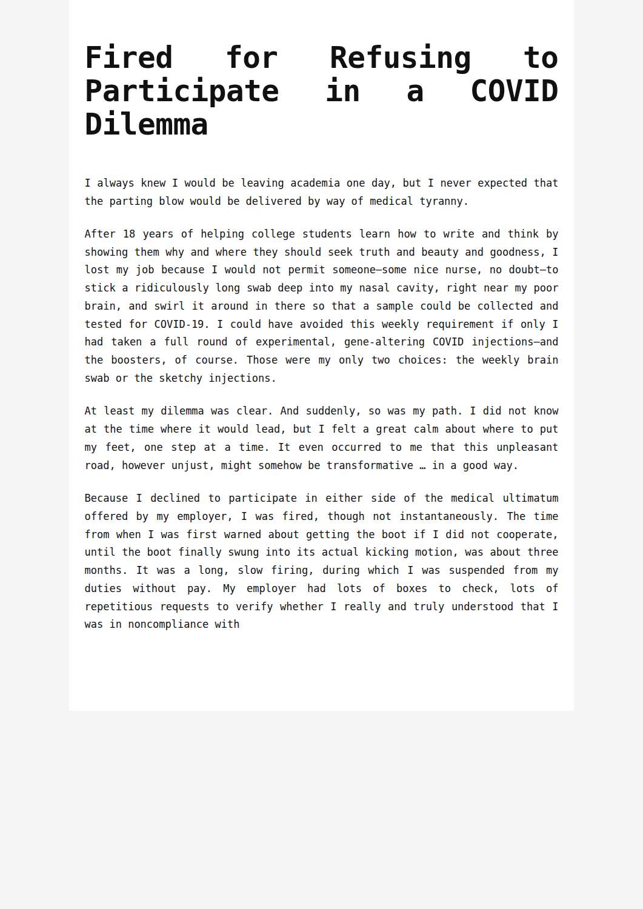Fired for Refusing to Participate in a COVID Dilemma
I always knew I would be leaving academia one day, but I never expected that the parting blow would be delivered by way of medical tyranny.
After 18 years of helping college students learn how to write and think by showing them why and where they should seek truth and beauty and goodness, I lost my job because I would not permit someone—some nice nurse, no doubt—to stick a ridiculously long swab deep into my nasal cavity, right near my poor brain, and swirl it around in there so that a sample could be collected and tested for COVID-19. I could have avoided this weekly requirement if only I had taken a full round of experimental, gene-altering COVID injections—and the boosters, of course. Those were my only two choices: the weekly brain swab or the sketchy injections.
At least my dilemma was clear. And suddenly, so was my path. I did not know at the time where it would lead, but I felt a great calm about where to put my feet, one step at a time. It even occurred to me that this unpleasant road, however unjust, might somehow be transformative … in a good way.
Because I declined to participate in either side of the medical ultimatum offered by my employer, I was fired, though not instantaneously. The time from when I was first warned about getting the boot if I did not cooperate, until the boot finally swung into its actual kicking motion, was about three months. It was a long, slow firing, during which I was suspended from my duties without pay. My employer had lots of boxes to check, lots of repetitious requests to verify whether I really and truly understood that I was in noncompliance with